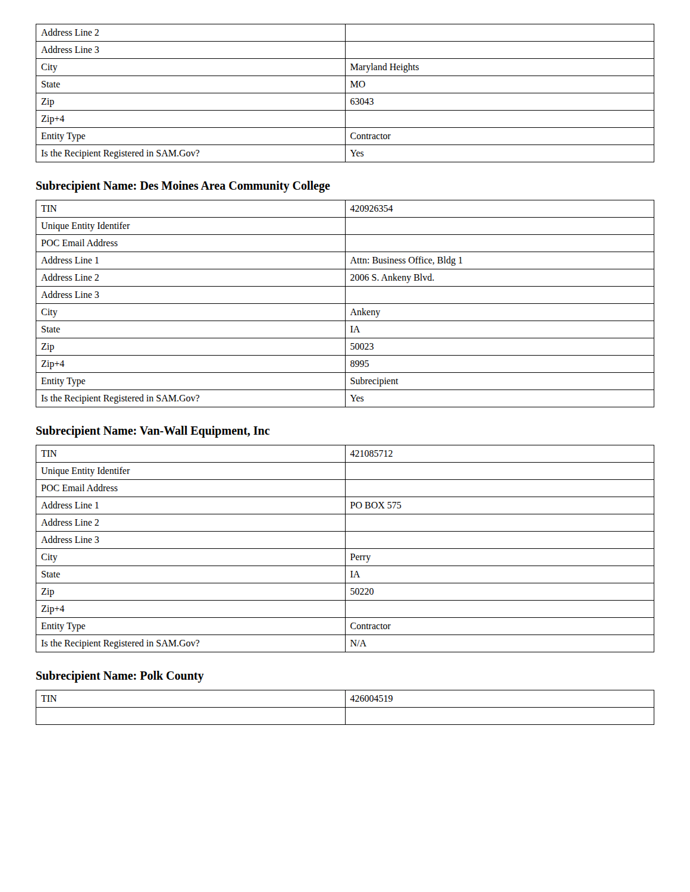| Address Line 2 | |
| Address Line 3 | |
| City | Maryland Heights |
| State | MO |
| Zip | 63043 |
| Zip+4 | |
| Entity Type | Contractor |
| Is the Recipient Registered in SAM.Gov? | Yes |
Subrecipient Name: Des Moines Area Community College
| TIN | 420926354 |
| Unique Entity Identifer | |
| POC Email Address | |
| Address Line 1 | Attn: Business Office, Bldg 1 |
| Address Line 2 | 2006 S. Ankeny Blvd. |
| Address Line 3 | |
| City | Ankeny |
| State | IA |
| Zip | 50023 |
| Zip+4 | 8995 |
| Entity Type | Subrecipient |
| Is the Recipient Registered in SAM.Gov? | Yes |
Subrecipient Name: Van-Wall Equipment, Inc
| TIN | 421085712 |
| Unique Entity Identifer | |
| POC Email Address | |
| Address Line 1 | PO BOX 575 |
| Address Line 2 | |
| Address Line 3 | |
| City | Perry |
| State | IA |
| Zip | 50220 |
| Zip+4 | |
| Entity Type | Contractor |
| Is the Recipient Registered in SAM.Gov? | N/A |
Subrecipient Name: Polk County
| TIN | 426004519 |